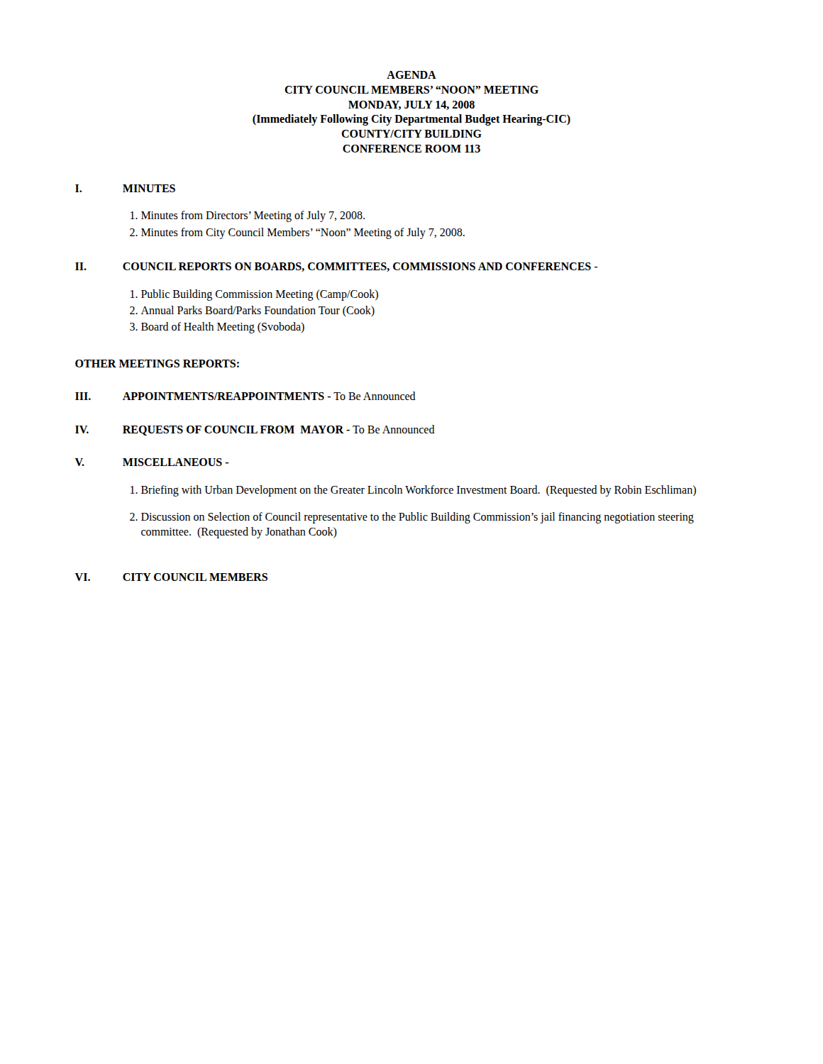AGENDA
CITY COUNCIL MEMBERS’ “NOON” MEETING
MONDAY, JULY 14, 2008
(Immediately Following City Departmental Budget Hearing-CIC)
COUNTY/CITY BUILDING
CONFERENCE ROOM 113
I.
MINUTES
Minutes from Directors’ Meeting of July 7, 2008.
Minutes from City Council Members’ “Noon” Meeting of July 7, 2008.
II.
COUNCIL REPORTS ON BOARDS, COMMITTEES, COMMISSIONS AND CONFERENCES -
Public Building Commission Meeting (Camp/Cook)
Annual Parks Board/Parks Foundation Tour (Cook)
Board of Health Meeting (Svoboda)
OTHER MEETINGS REPORTS:
III.
APPOINTMENTS/REAPPOINTMENTS - To Be Announced
IV.
REQUESTS OF COUNCIL FROM MAYOR - To Be Announced
V.
MISCELLANEOUS -
Briefing with Urban Development on the Greater Lincoln Workforce Investment Board. (Requested by Robin Eschliman)
Discussion on Selection of Council representative to the Public Building Commission’s jail financing negotiation steering committee. (Requested by Jonathan Cook)
VI.
CITY COUNCIL MEMBERS